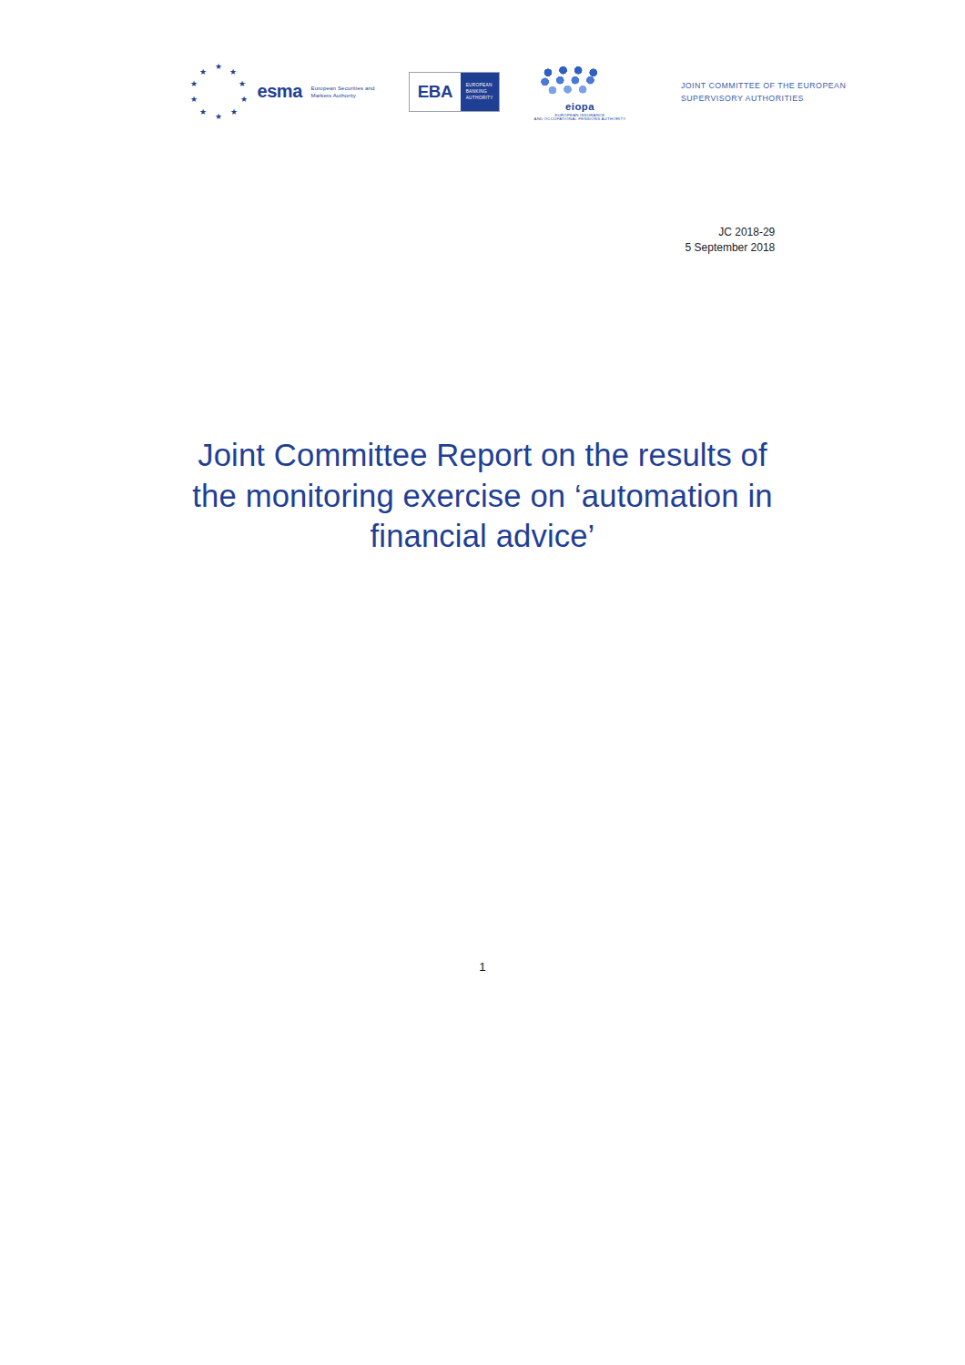★ ★ ★ ★ ★ ★ ★ ★ ★ ★
esma
European Securities and
Markets Authority
EBA
European
Banking
Authority
eiopa
European Insurance
and Occupational Pensions Authority
Joint Committee of the European
Supervisory Authorities
JC 2018-29
5 September 2018
Joint Committee Report on the results of the monitoring exercise on ‘automation in financial advice’
1